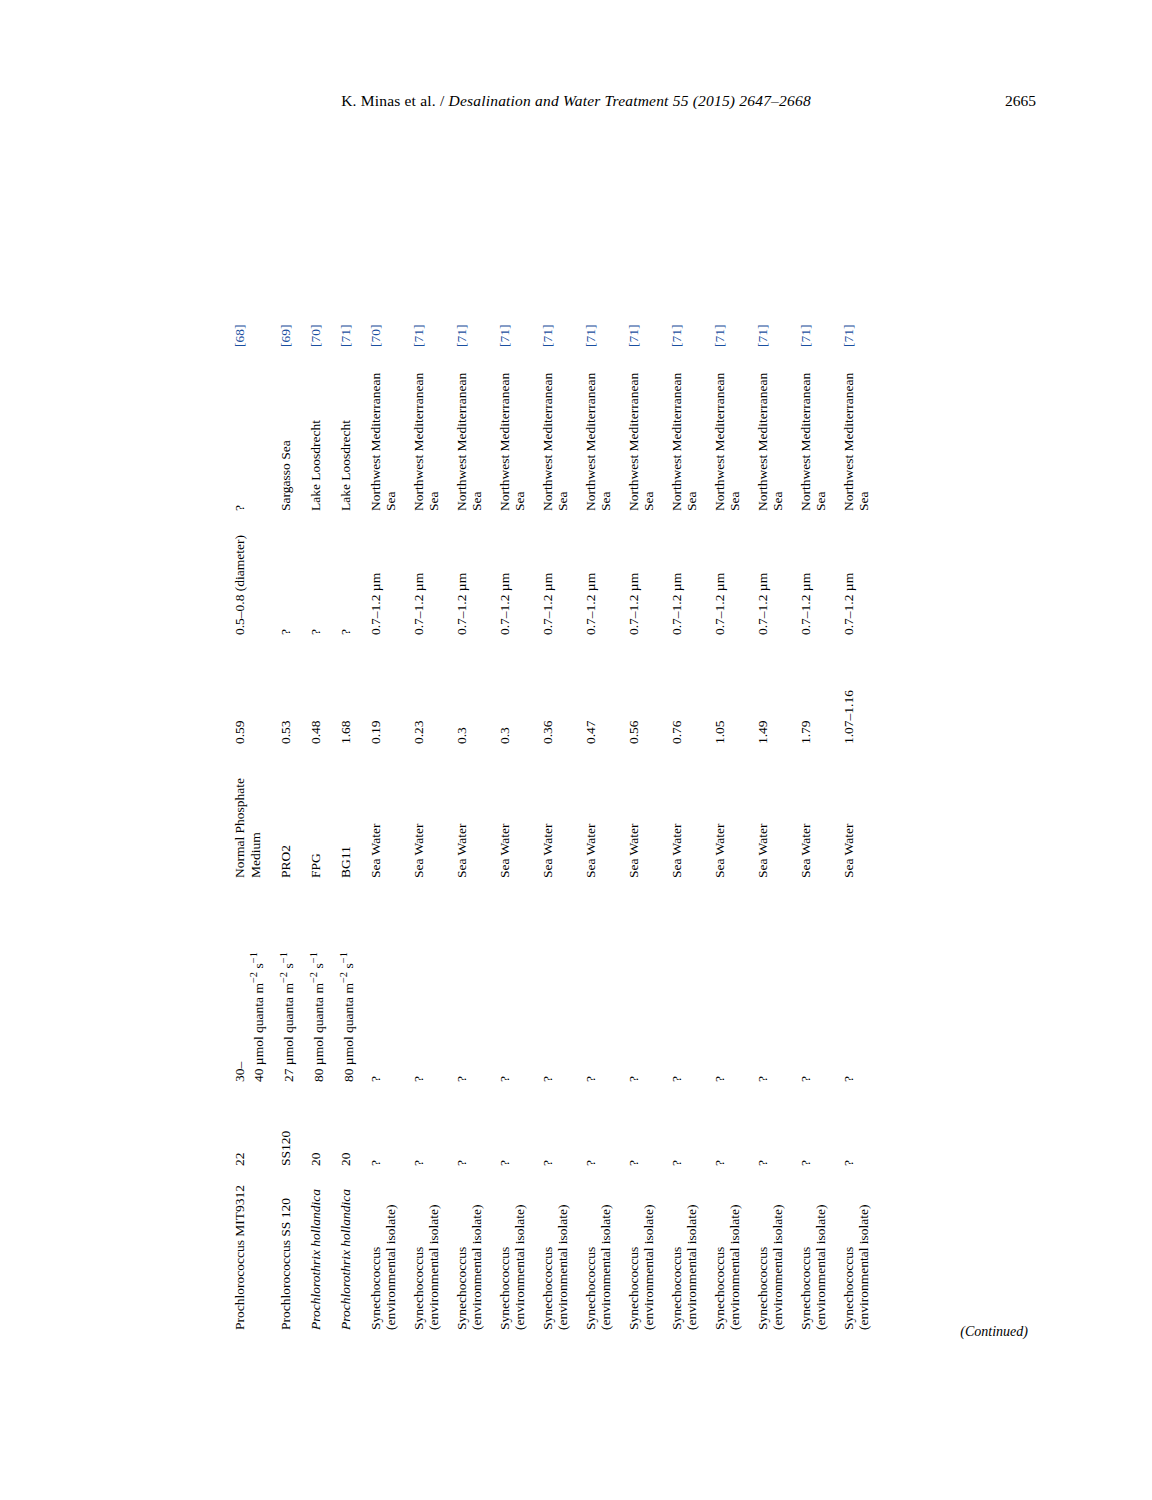K. Minas et al. / Desalination and Water Treatment 55 (2015) 2647–2668
2665
| Prochlorococcus MIT9312 | 22 | 30– 40 µmol quanta m −2 s −1 | Normal Phosphate Medium | 0.59 | 0.5–0.8 (diameter) | ? | [68] |
| Prochlorococcus SS 120 | SS120 | 27 µmol quanta m −2 s −1 | PRO2 | 0.53 | ? | Sargasso Sea | [69] |
| Prochlorothrix hollandica | 20 | 80 µmol quanta m −2 s −1 | FPG | 0.48 | ? | Lake Loosdrecht | [70] |
| Prochlorothrix hollandica | 20 | 80 µmol quanta m −2 s −1 | BG11 | 1.68 | ? | Lake Loosdrecht | [71] |
| Synechococcus (environmental isolate) | ? | ? | Sea Water | 0.19 | 0.7–1.2 µm | Northwest Mediterranean Sea | [70] |
| Synechococcus (environmental isolate) | ? | ? | Sea Water | 0.23 | 0.7–1.2 µm | Northwest Mediterranean Sea | [71] |
| Synechococcus (environmental isolate) | ? | ? | Sea Water | 0.3 | 0.7–1.2 µm | Northwest Mediterranean Sea | [71] |
| Synechococcus (environmental isolate) | ? | ? | Sea Water | 0.3 | 0.7–1.2 µm | Northwest Mediterranean Sea | [71] |
| Synechococcus (environmental isolate) | ? | ? | Sea Water | 0.36 | 0.7–1.2 µm | Northwest Mediterranean Sea | [71] |
| Synechococcus (environmental isolate) | ? | ? | Sea Water | 0.47 | 0.7–1.2 µm | Northwest Mediterranean Sea | [71] |
| Synechococcus (environmental isolate) | ? | ? | Sea Water | 0.56 | 0.7–1.2 µm | Northwest Mediterranean Sea | [71] |
| Synechococcus (environmental isolate) | ? | ? | Sea Water | 0.76 | 0.7–1.2 µm | Northwest Mediterranean Sea | [71] |
| Synechococcus (environmental isolate) | ? | ? | Sea Water | 1.05 | 0.7–1.2 µm | Northwest Mediterranean Sea | [71] |
| Synechococcus (environmental isolate) | ? | ? | Sea Water | 1.49 | 0.7–1.2 µm | Northwest Mediterranean Sea | [71] |
| Synechococcus (environmental isolate) | ? | ? | Sea Water | 1.79 | 0.7–1.2 µm | Northwest Mediterranean Sea | [71] |
| Synechococcus (environmental isolate) | ? | ? | Sea Water | 1.07–1.16 | 0.7–1.2 µm | Northwest Mediterranean Sea | [71] |
(Continued)